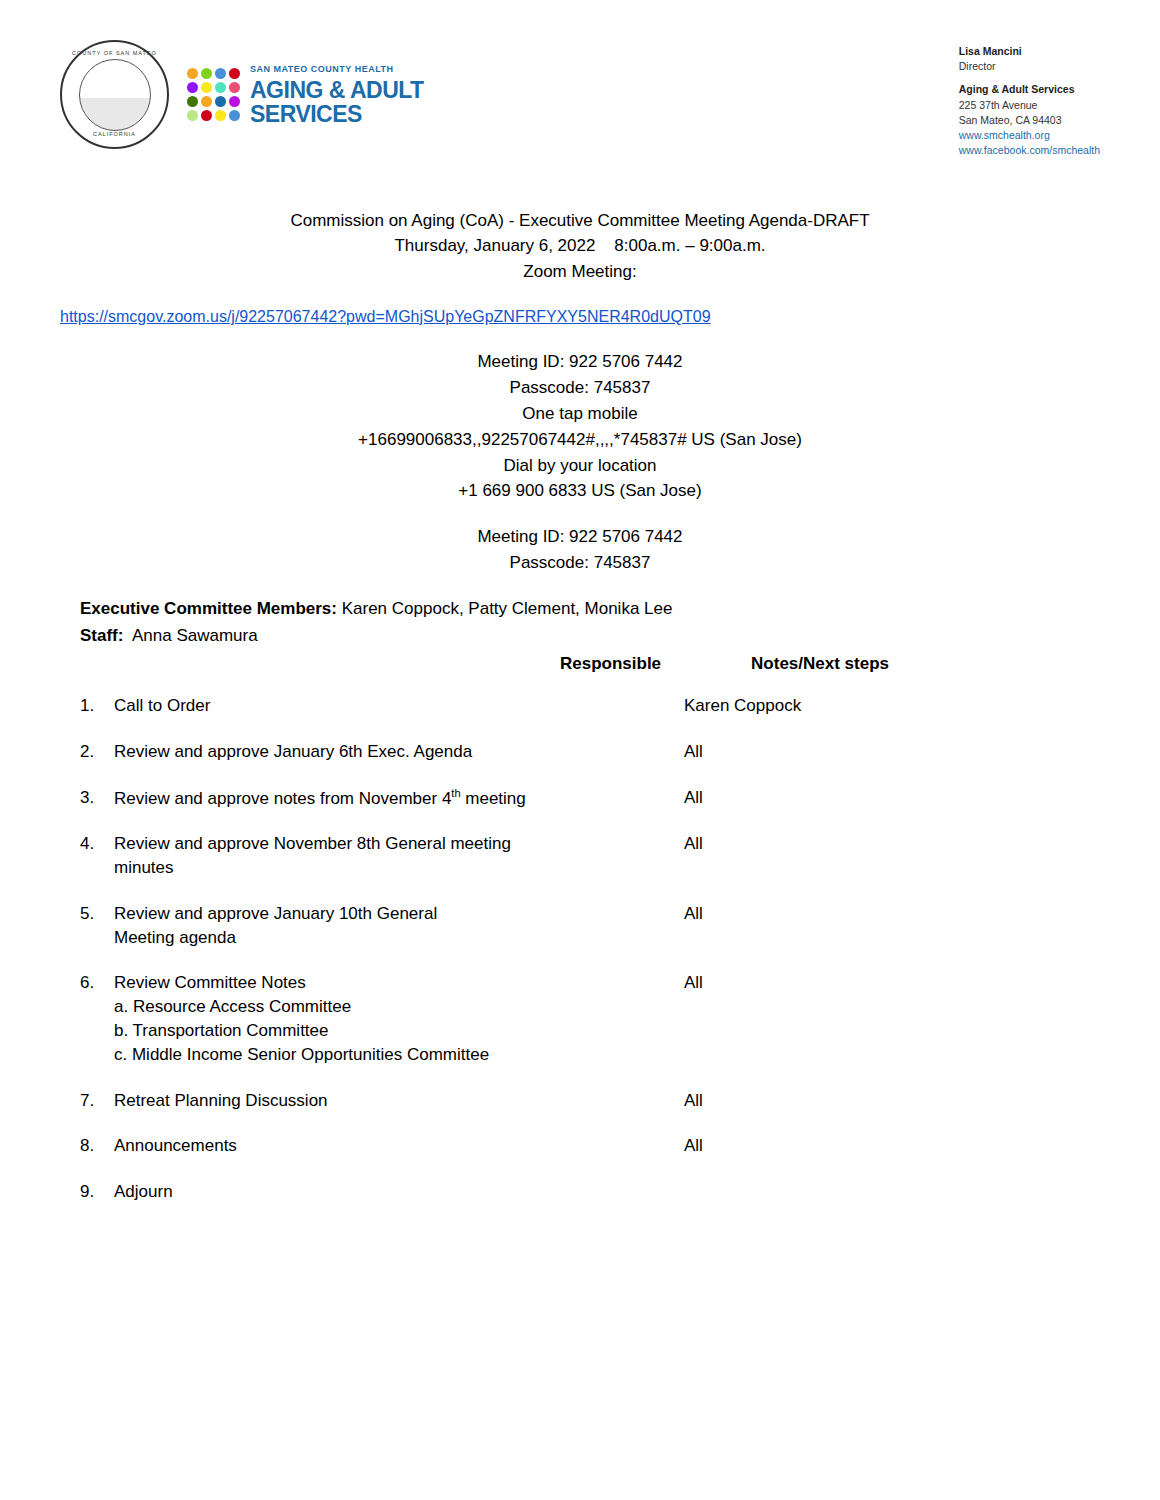COUNTY OF SAN MATEO CALIFORNIA
SAN MATEO COUNTY HEALTH
AGING & ADULT
SERVICES
Lisa Mancini
Director
Aging & Adult Services
225 37th Avenue
San Mateo, CA 94403
www.smchealth.org
www.facebook.com/smchealth
Commission on Aging (CoA) - Executive Committee Meeting Agenda-DRAFT
Thursday, January 6, 2022 8:00a.m. – 9:00a.m.
Zoom Meeting:
https://smcgov.zoom.us/j/92257067442?pwd=MGhjSUpYeGpZNFRFYXY5NER4R0dUQT09
Meeting ID: 922 5706 7442
Passcode: 745837
One tap mobile
+16699006833,,92257067442#,,,,*745837# US (San Jose)
Dial by your location
+1 669 900 6833 US (San Jose)
Meeting ID: 922 5706 7442
Passcode: 745837
Executive Committee Members: Karen Coppock, Patty Clement, Monika Lee
Staff: Anna Sawamura
Responsible Notes/Next steps
Call to Order Karen Coppock
Review and approve January 6th Exec. Agenda All
Review and approve notes from November 4th meeting All
Review and approve November 8th General meetingminutes All
Review and approve January 10th GeneralMeeting agenda All
Review Committee Notesa. Resource Access Committee b. Transportation Committee c. Middle Income Senior Opportunities Committee All
Retreat Planning Discussion All
Announcements All
Adjourn